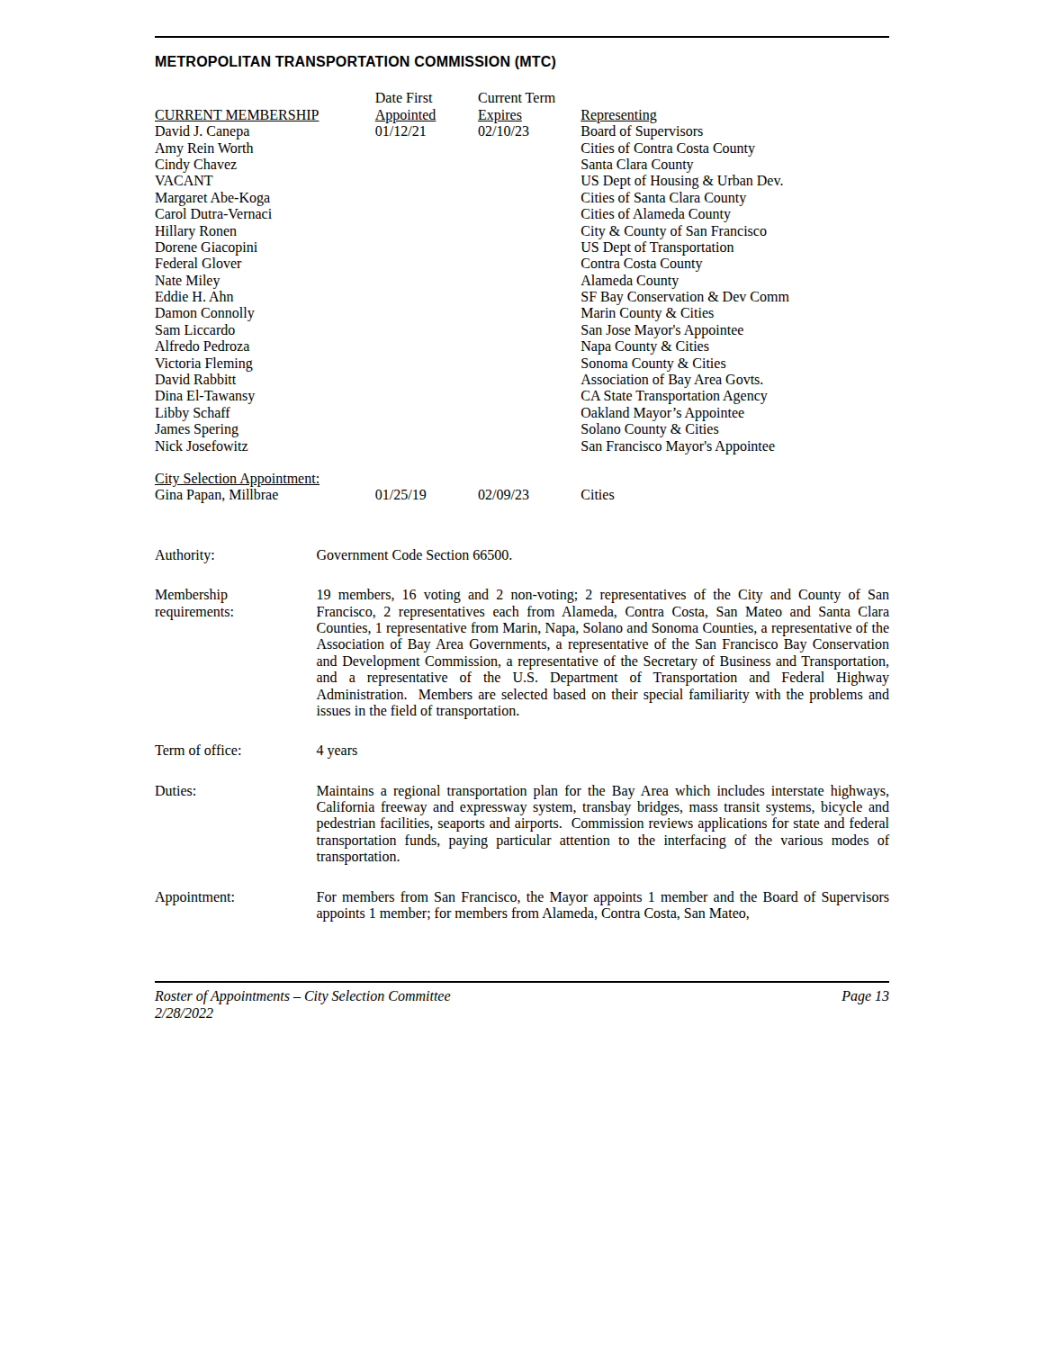METROPOLITAN TRANSPORTATION COMMISSION (MTC)
| | Date First | Current Term | |
| CURRENT MEMBERSHIP | Appointed | Expires | Representing |
| David J. Canepa | 01/12/21 | 02/10/23 | Board of Supervisors |
| Amy Rein Worth | | | Cities of Contra Costa County |
| Cindy Chavez | | | Santa Clara County |
| VACANT | | | US Dept of Housing & Urban Dev. |
| Margaret Abe-Koga | | | Cities of Santa Clara County |
| Carol Dutra-Vernaci | | | Cities of Alameda County |
| Hillary Ronen | | | City & County of San Francisco |
| Dorene Giacopini | | | US Dept of Transportation |
| Federal Glover | | | Contra Costa County |
| Nate Miley | | | Alameda County |
| Eddie H. Ahn | | | SF Bay Conservation & Dev Comm |
| Damon Connolly | | | Marin County & Cities |
| Sam Liccardo | | | San Jose Mayor's Appointee |
| Alfredo Pedroza | | | Napa County & Cities |
| Victoria Fleming | | | Sonoma County & Cities |
| David Rabbitt | | | Association of Bay Area Govts. |
| Dina El-Tawansy | | | CA State Transportation Agency |
| Libby Schaff | | | Oakland Mayor’s Appointee |
| James Spering | | | Solano County & Cities |
| Nick Josefowitz | | | San Francisco Mayor's Appointee |
City Selection Appointment:
| Gina Papan, Millbrae | 01/25/19 | 02/09/23 | Cities |
| Authority: | Government Code Section 66500. |
| Membership requirements: | 19 members, 16 voting and 2 non-voting; 2 representatives of the City and County of San Francisco, 2 representatives each from Alameda, Contra Costa, San Mateo and Santa Clara Counties, 1 representative from Marin, Napa, Solano and Sonoma Counties, a representative of the Association of Bay Area Governments, a representative of the San Francisco Bay Conservation and Development Commission, a representative of the Secretary of Business and Transportation, and a representative of the U.S. Department of Transportation and Federal Highway Administration. Members are selected based on their special familiarity with the problems and issues in the field of transportation. |
| Term of office: | 4 years |
| Duties: | Maintains a regional transportation plan for the Bay Area which includes interstate highways, California freeway and expressway system, transbay bridges, mass transit systems, bicycle and pedestrian facilities, seaports and airports. Commission reviews applications for state and federal transportation funds, paying particular attention to the interfacing of the various modes of transportation. |
| Appointment: | For members from San Francisco, the Mayor appoints 1 member and the Board of Supervisors appoints 1 member; for members from Alameda, Contra Costa, San Mateo, |
Roster of Appointments – City Selection Committee
2/28/2022
Page 13